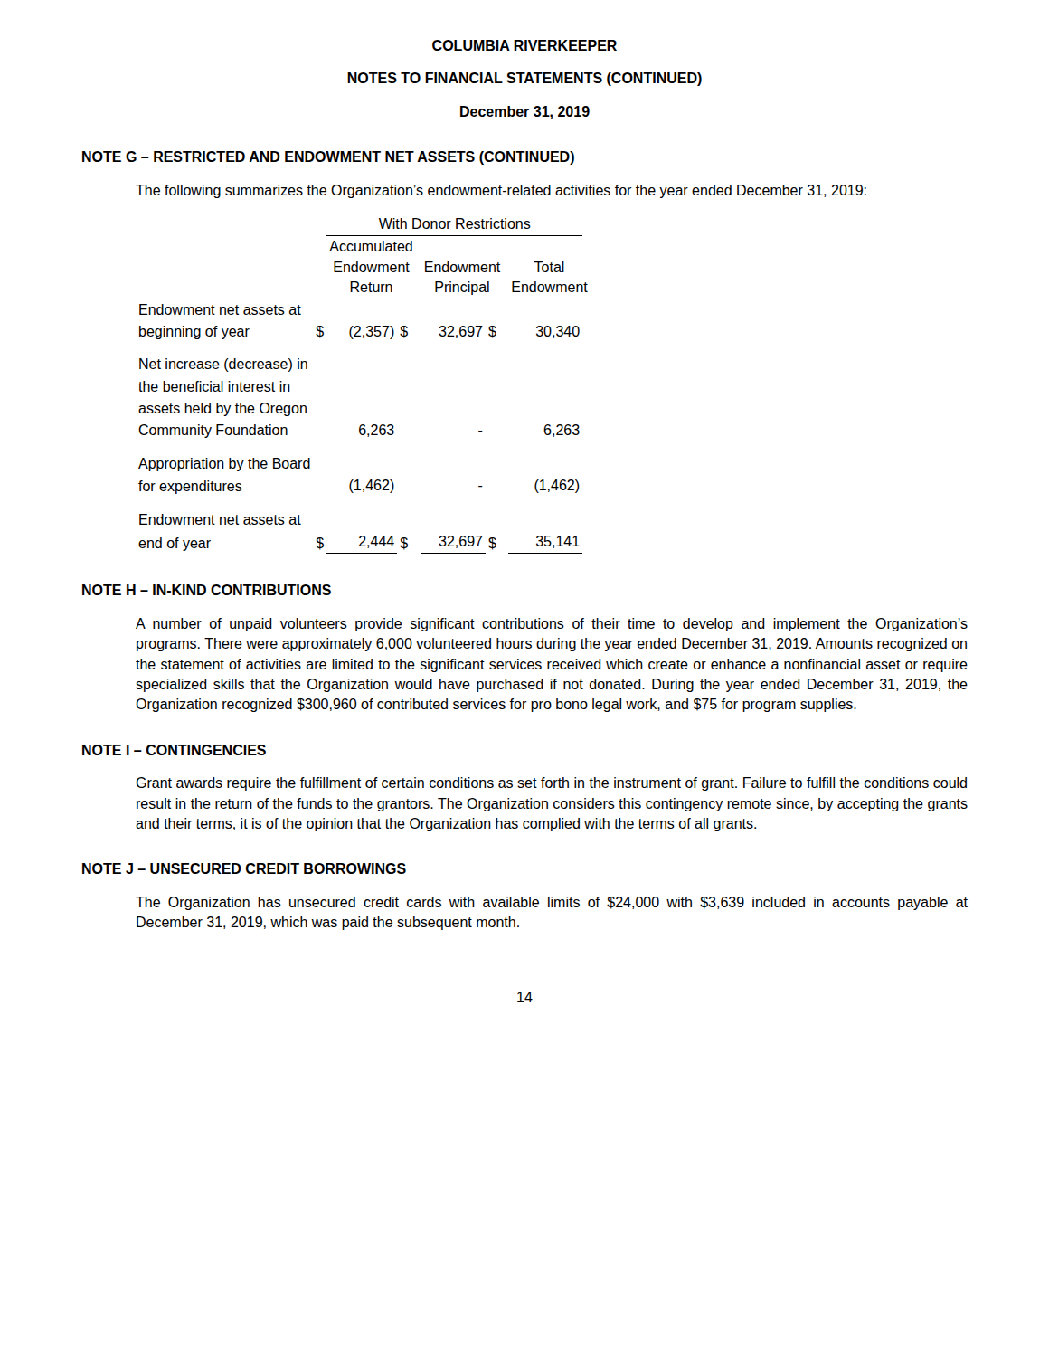COLUMBIA RIVERKEEPER
NOTES TO FINANCIAL STATEMENTS (CONTINUED)
December 31, 2019
NOTE G – RESTRICTED AND ENDOWMENT NET ASSETS (CONTINUED)
The following summarizes the Organization’s endowment-related activities for the year ended December 31, 2019:
| | | With Donor Restrictions |
| | | Accumulated Endowment Return | | Endowment Principal | | Total Endowment |
| Endowment net assets at | | | | | | | | | |
| beginning of year | $ | (2,357) | $ | | 32,697 | $ | | 30,340 | |
| Net increase (decrease) in | |
| the beneficial interest in | |
| assets held by the Oregon | |
| Community Foundation | | 6,263 | | | - | | | 6,263 | |
| Appropriation by the Board | |
| for expenditures | | (1,462) | | | - | | | (1,462) | |
| Endowment net assets at | |
| end of year | $ | 2,444 | $ | | 32,697 | $ | | 35,141 | |
NOTE H – IN-KIND CONTRIBUTIONS
A number of unpaid volunteers provide significant contributions of their time to develop and implement the Organization’s programs. There were approximately 6,000 volunteered hours during the year ended December 31, 2019. Amounts recognized on the statement of activities are limited to the significant services received which create or enhance a nonfinancial asset or require specialized skills that the Organization would have purchased if not donated. During the year ended December 31, 2019, the Organization recognized $300,960 of contributed services for pro bono legal work, and $75 for program supplies.
NOTE I – CONTINGENCIES
Grant awards require the fulfillment of certain conditions as set forth in the instrument of grant. Failure to fulfill the conditions could result in the return of the funds to the grantors. The Organization considers this contingency remote since, by accepting the grants and their terms, it is of the opinion that the Organization has complied with the terms of all grants.
NOTE J – UNSECURED CREDIT BORROWINGS
The Organization has unsecured credit cards with available limits of $24,000 with $3,639 included in accounts payable at December 31, 2019, which was paid the subsequent month.
14